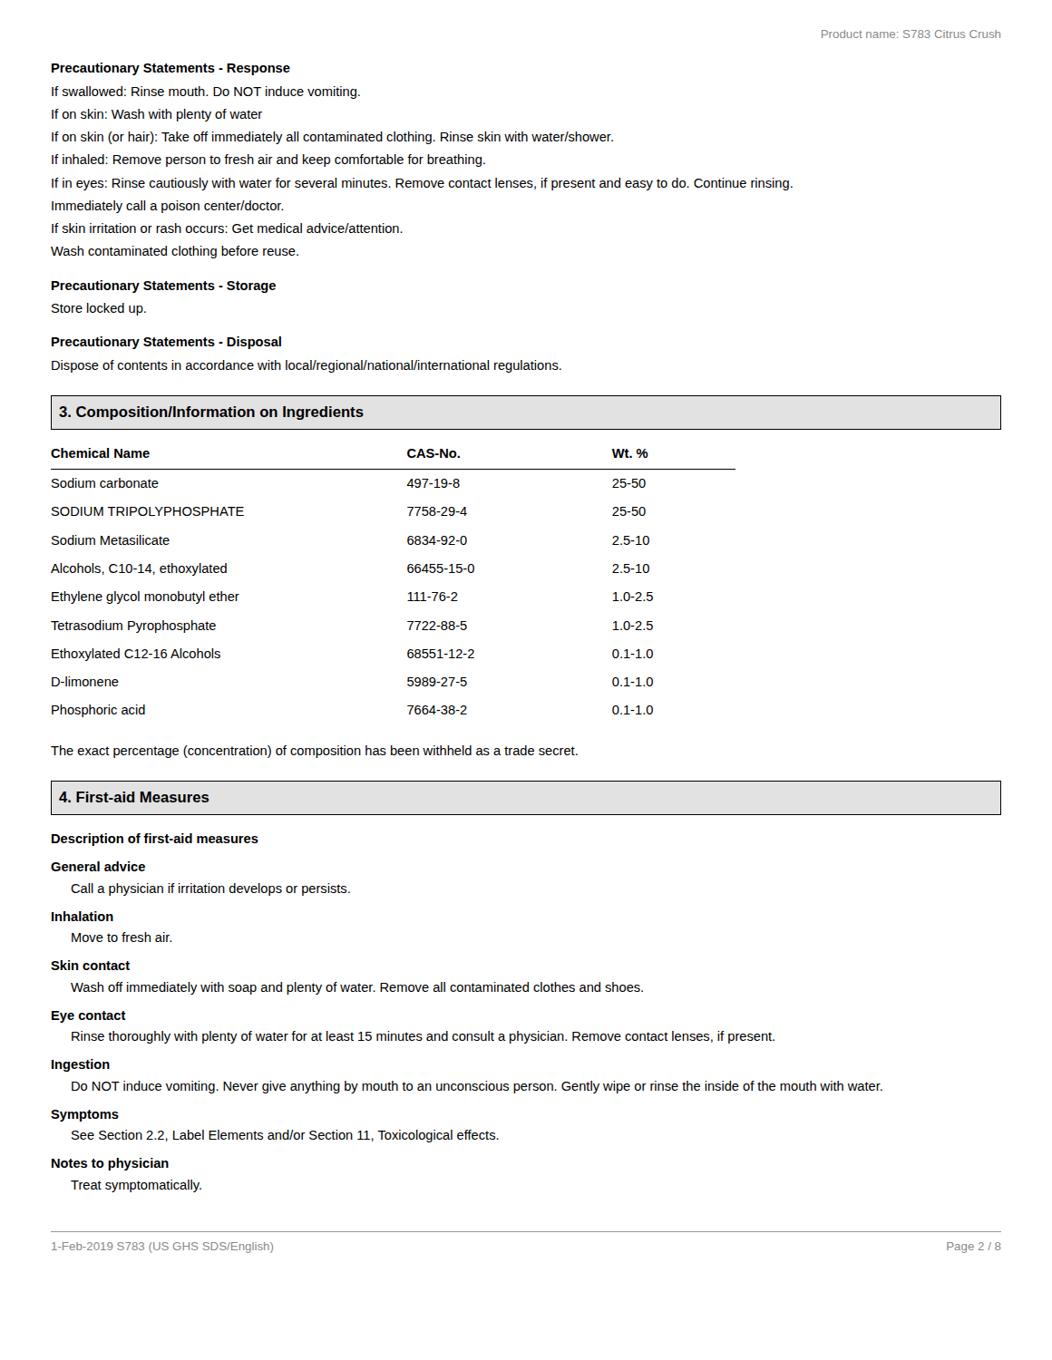Product name: S783 Citrus Crush
Precautionary Statements - Response
If swallowed: Rinse mouth. Do NOT induce vomiting.
If on skin: Wash with plenty of water
If on skin (or hair): Take off immediately all contaminated clothing. Rinse skin with water/shower.
If inhaled: Remove person to fresh air and keep comfortable for breathing.
If in eyes: Rinse cautiously with water for several minutes. Remove contact lenses, if present and easy to do. Continue rinsing.
Immediately call a poison center/doctor.
If skin irritation or rash occurs: Get medical advice/attention.
Wash contaminated clothing before reuse.
Precautionary Statements - Storage
Store locked up.
Precautionary Statements - Disposal
Dispose of contents in accordance with local/regional/national/international regulations.
3. Composition/Information on Ingredients
| Chemical Name | CAS-No. | Wt. % |
| --- | --- | --- |
| Sodium carbonate | 497-19-8 | 25-50 |
| SODIUM TRIPOLYPHOSPHATE | 7758-29-4 | 25-50 |
| Sodium Metasilicate | 6834-92-0 | 2.5-10 |
| Alcohols, C10-14, ethoxylated | 66455-15-0 | 2.5-10 |
| Ethylene glycol monobutyl ether | 111-76-2 | 1.0-2.5 |
| Tetrasodium Pyrophosphate | 7722-88-5 | 1.0-2.5 |
| Ethoxylated C12-16 Alcohols | 68551-12-2 | 0.1-1.0 |
| D-limonene | 5989-27-5 | 0.1-1.0 |
| Phosphoric acid | 7664-38-2 | 0.1-1.0 |
The exact percentage (concentration) of composition has been withheld as a trade secret.
4. First-aid Measures
Description of first-aid measures
General advice
Call a physician if irritation develops or persists.
Inhalation
Move to fresh air.
Skin contact
Wash off immediately with soap and plenty of water. Remove all contaminated clothes and shoes.
Eye contact
Rinse thoroughly with plenty of water for at least 15 minutes and consult a physician. Remove contact lenses, if present.
Ingestion
Do NOT induce vomiting. Never give anything by mouth to an unconscious person. Gently wipe or rinse the inside of the mouth with water.
Symptoms
See Section 2.2, Label Elements and/or Section 11, Toxicological effects.
Notes to physician
Treat symptomatically.
1-Feb-2019 S783 (US GHS SDS/English) Page 2 / 8